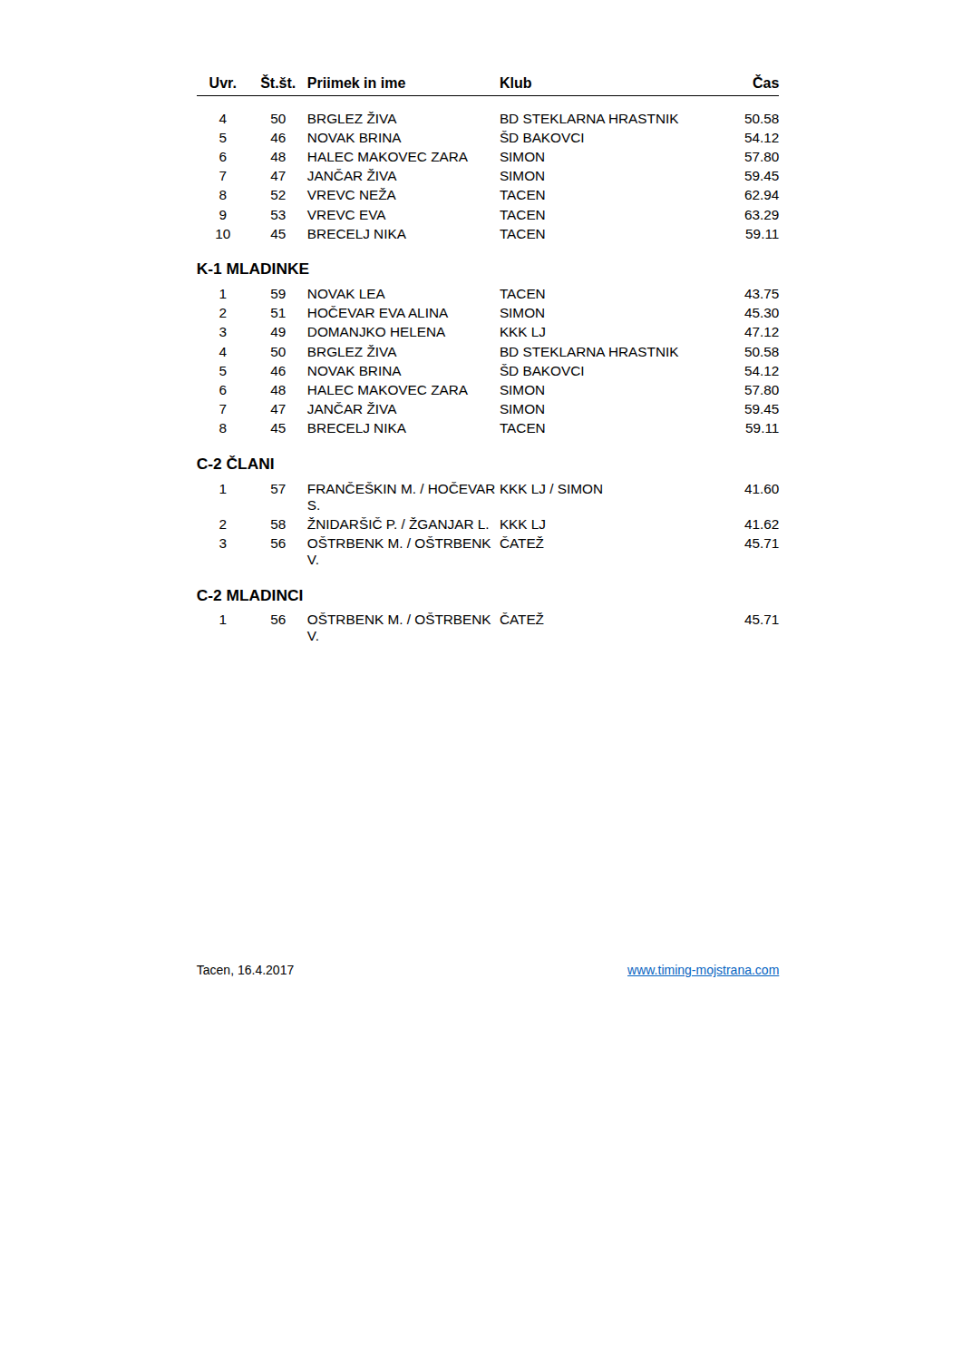| Uvr. | Št.št. | Priimek in ime | Klub | Čas |
| --- | --- | --- | --- | --- |
| 4 | 50 | BRGLEZ ŽIVA | BD STEKLARNA HRASTNIK | 50.58 |
| 5 | 46 | NOVAK BRINA | ŠD BAKOVCI | 54.12 |
| 6 | 48 | HALEC MAKOVEC ZARA | SIMON | 57.80 |
| 7 | 47 | JANČAR ŽIVA | SIMON | 59.45 |
| 8 | 52 | VREVC NEŽA | TACEN | 62.94 |
| 9 | 53 | VREVC EVA | TACEN | 63.29 |
| 10 | 45 | BRECELJ NIKA | TACEN | 59.11 |
| K-1 MLADINKE |
| 1 | 59 | NOVAK LEA | TACEN | 43.75 |
| 2 | 51 | HOČEVAR EVA ALINA | SIMON | 45.30 |
| 3 | 49 | DOMANJKO HELENA | KKK LJ | 47.12 |
| 4 | 50 | BRGLEZ ŽIVA | BD STEKLARNA HRASTNIK | 50.58 |
| 5 | 46 | NOVAK BRINA | ŠD BAKOVCI | 54.12 |
| 6 | 48 | HALEC MAKOVEC ZARA | SIMON | 57.80 |
| 7 | 47 | JANČAR ŽIVA | SIMON | 59.45 |
| 8 | 45 | BRECELJ NIKA | TACEN | 59.11 |
| C-2 ČLANI |
| 1 | 57 | FRANČEŠKIN M. / HOČEVAR S. | KKK LJ / SIMON | 41.60 |
| 2 | 58 | ŽNIDARŠIČ P. / ŽGANJAR L. | KKK LJ | 41.62 |
| 3 | 56 | OŠTRBENK M. / OŠTRBENK V. | ČATEŽ | 45.71 |
| C-2 MLADINCI |
| 1 | 56 | OŠTRBENK M. / OŠTRBENK V. | ČATEŽ | 45.71 |
Tacen, 16.4.2017
www.timing-mojstrana.com